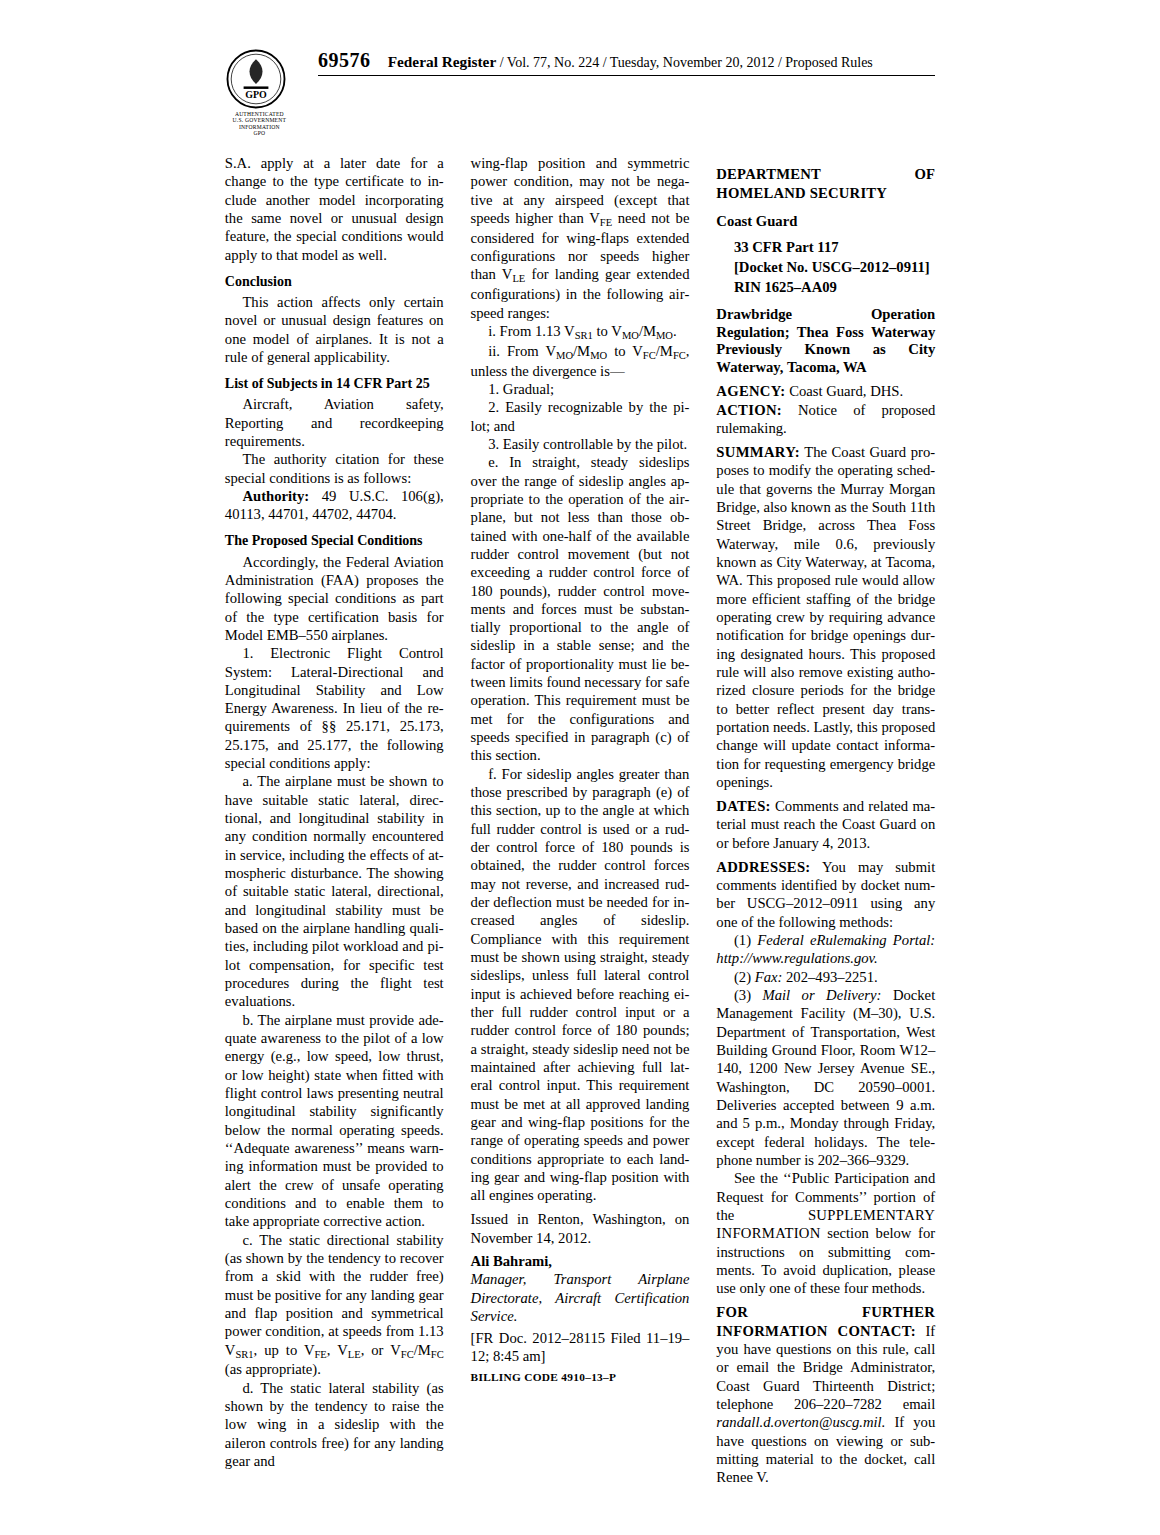GPO
Authenticated
U.S. Government
Information
GPO
69576
Federal Register / Vol. 77, No. 224 / Tuesday, November 20, 2012 / Proposed Rules
S.A. apply at a later date for a change to the type certificate to include another model incorporating the same novel or unusual design feature, the special conditions would apply to that model as well.
Conclusion
This action affects only certain novel or unusual design features on one model of airplanes. It is not a rule of general applicability.
List of Subjects in 14 CFR Part 25
Aircraft, Aviation safety, Reporting and recordkeeping requirements.
The authority citation for these special conditions is as follows:
Authority: 49 U.S.C. 106(g), 40113, 44701, 44702, 44704.
The Proposed Special Conditions
Accordingly, the Federal Aviation Administration (FAA) proposes the following special conditions as part of the type certification basis for Model EMB–550 airplanes.
1. Electronic Flight Control System: Lateral-Directional and Longitudinal Stability and Low Energy Awareness. In lieu of the requirements of §§ 25.171, 25.173, 25.175, and 25.177, the following special conditions apply:
a. The airplane must be shown to have suitable static lateral, directional, and longitudinal stability in any condition normally encountered in service, including the effects of atmospheric disturbance. The showing of suitable static lateral, directional, and longitudinal stability must be based on the airplane handling qualities, including pilot workload and pilot compensation, for specific test procedures during the flight test evaluations.
b. The airplane must provide adequate awareness to the pilot of a low energy (e.g., low speed, low thrust, or low height) state when fitted with flight control laws presenting neutral longitudinal stability significantly below the normal operating speeds. ‘‘Adequate awareness’’ means warning information must be provided to alert the crew of unsafe operating conditions and to enable them to take appropriate corrective action.
c. The static directional stability (as shown by the tendency to recover from a skid with the rudder free) must be positive for any landing gear and flap position and symmetrical power condition, at speeds from 1.13 VSR1, up to VFE, VLE, or VFC/MFC (as appropriate).
d. The static lateral stability (as shown by the tendency to raise the low wing in a sideslip with the aileron controls free) for any landing gear and
wing-flap position and symmetric power condition, may not be negative at any airspeed (except that speeds higher than VFE need not be considered for wing-flaps extended configurations nor speeds higher than VLE for landing gear extended configurations) in the following airspeed ranges:
i. From 1.13 VSR1 to VMO/MMO.
ii. From VMO/MMO to VFC/MFC, unless the divergence is—
1. Gradual;
2. Easily recognizable by the pilot; and
3. Easily controllable by the pilot.
e. In straight, steady sideslips over the range of sideslip angles appropriate to the operation of the airplane, but not less than those obtained with one-half of the available rudder control movement (but not exceeding a rudder control force of 180 pounds), rudder control movements and forces must be substantially proportional to the angle of sideslip in a stable sense; and the factor of proportionality must lie between limits found necessary for safe operation. This requirement must be met for the configurations and speeds specified in paragraph (c) of this section.
f. For sideslip angles greater than those prescribed by paragraph (e) of this section, up to the angle at which full rudder control is used or a rudder control force of 180 pounds is obtained, the rudder control forces may not reverse, and increased rudder deflection must be needed for increased angles of sideslip. Compliance with this requirement must be shown using straight, steady sideslips, unless full lateral control input is achieved before reaching either full rudder control input or a rudder control force of 180 pounds; a straight, steady sideslip need not be maintained after achieving full lateral control input. This requirement must be met at all approved landing gear and wing-flap positions for the range of operating speeds and power conditions appropriate to each landing gear and wing-flap position with all engines operating.
Issued in Renton, Washington, on November 14, 2012.
Ali Bahrami,
Manager, Transport Airplane Directorate, Aircraft Certification Service.
[FR Doc. 2012–28115 Filed 11–19–12; 8:45 am]
BILLING CODE 4910–13–P
DEPARTMENT OF HOMELAND SECURITY
Coast Guard
33 CFR Part 117
[Docket No. USCG–2012–0911]
RIN 1625–AA09
Drawbridge Operation Regulation; Thea Foss Waterway Previously Known as City Waterway, Tacoma, WA
AGENCY: Coast Guard, DHS.
ACTION: Notice of proposed rulemaking.
SUMMARY: The Coast Guard proposes to modify the operating schedule that governs the Murray Morgan Bridge, also known as the South 11th Street Bridge, across Thea Foss Waterway, mile 0.6, previously known as City Waterway, at Tacoma, WA. This proposed rule would allow more efficient staffing of the bridge operating crew by requiring advance notification for bridge openings during designated hours. This proposed rule will also remove existing authorized closure periods for the bridge to better reflect present day transportation needs. Lastly, this proposed change will update contact information for requesting emergency bridge openings.
DATES: Comments and related material must reach the Coast Guard on or before January 4, 2013.
ADDRESSES: You may submit comments identified by docket number USCG–2012–0911 using any one of the following methods:
(1) Federal eRulemaking Portal: http://www.regulations.gov.
(2) Fax: 202–493–2251.
(3) Mail or Delivery: Docket Management Facility (M–30), U.S. Department of Transportation, West Building Ground Floor, Room W12–140, 1200 New Jersey Avenue SE., Washington, DC 20590–0001. Deliveries accepted between 9 a.m. and 5 p.m., Monday through Friday, except federal holidays. The telephone number is 202–366–9329.
See the ‘‘Public Participation and Request for Comments’’ portion of the SUPPLEMENTARY INFORMATION section below for instructions on submitting comments. To avoid duplication, please use only one of these four methods.
FOR FURTHER INFORMATION CONTACT: If you have questions on this rule, call or email the Bridge Administrator, Coast Guard Thirteenth District; telephone 206–220–7282 email randall.d.overton@uscg.mil. If you have questions on viewing or submitting material to the docket, call Renee V.